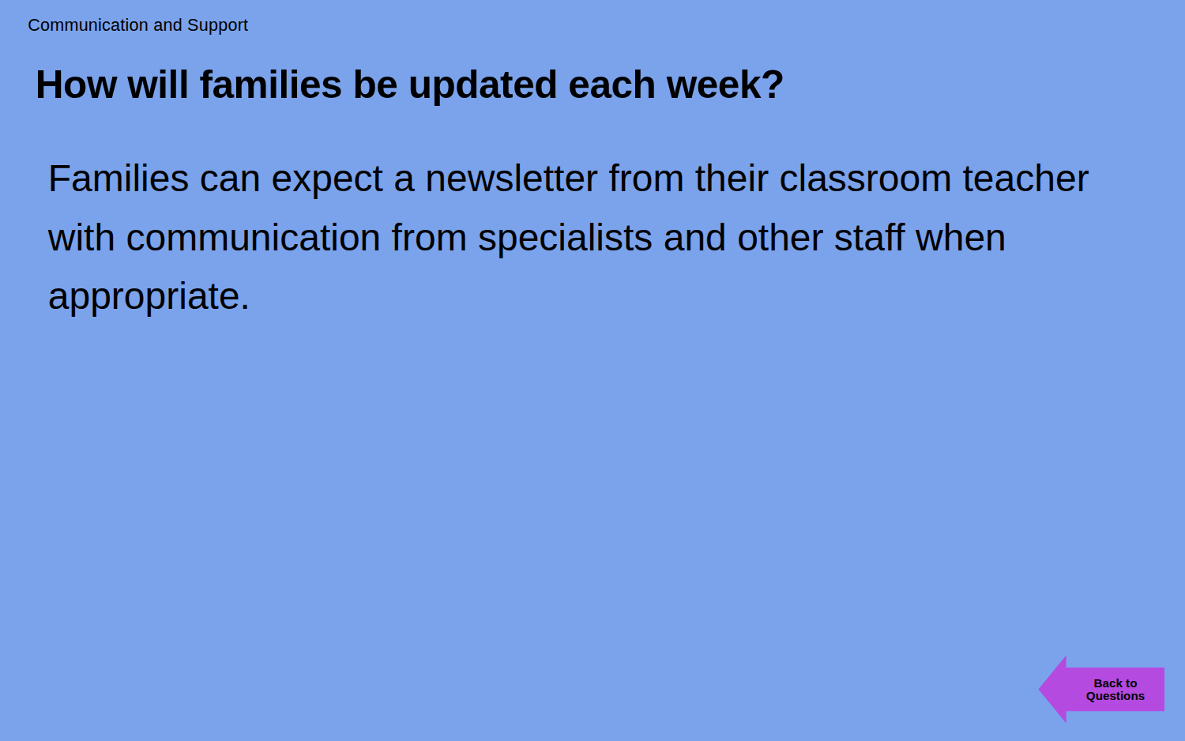Communication and Support
How will families be updated each week?
Families can expect a newsletter from their classroom teacher with communication from specialists and other staff when appropriate.
Back to
Questions